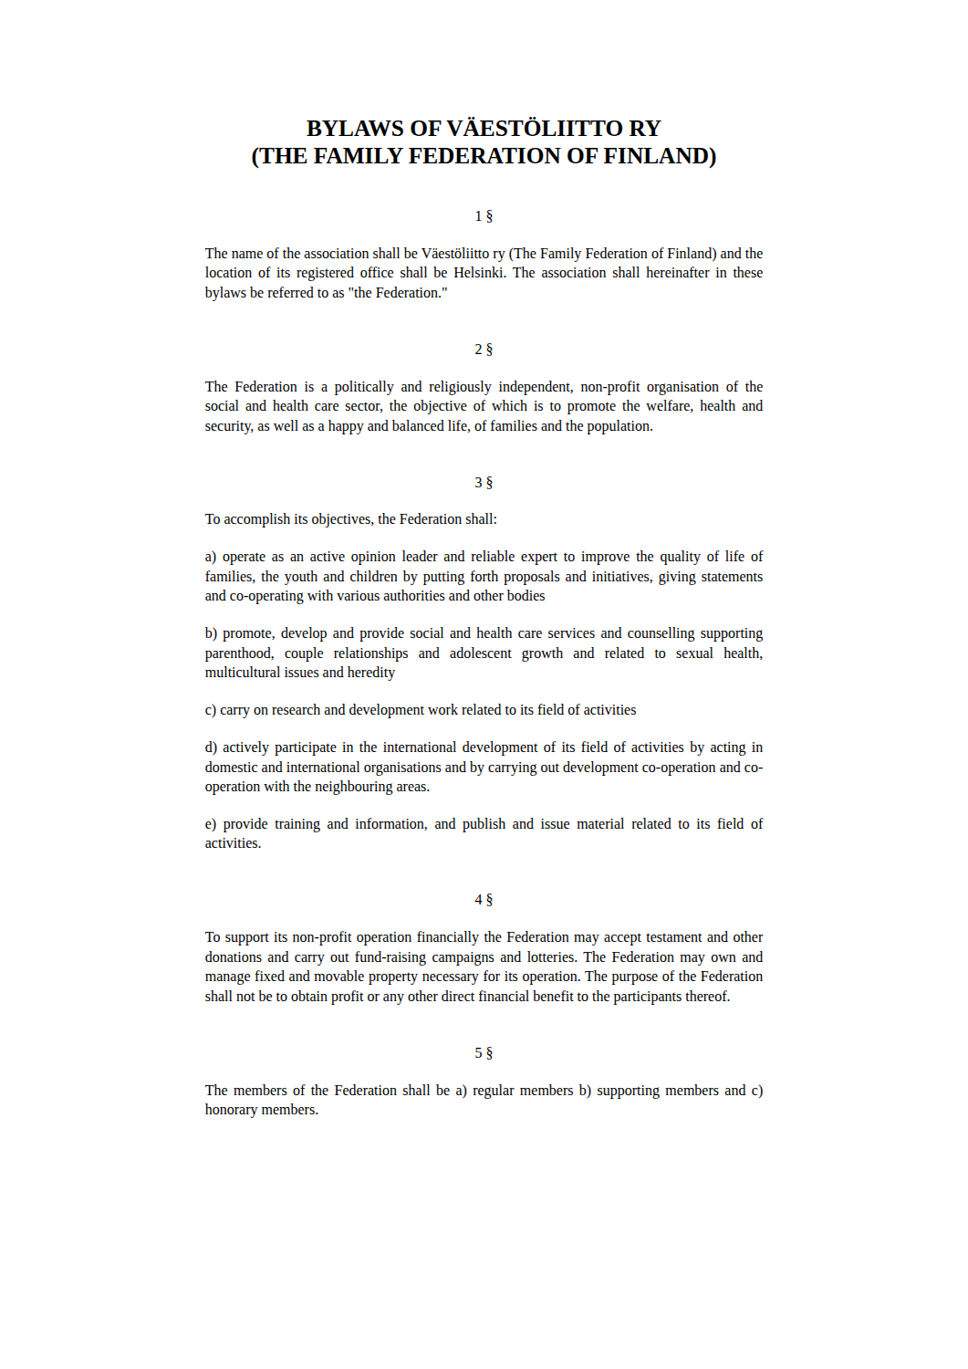BYLAWS OF VÄESTÖLIITTO RY(THE FAMILY FEDERATION OF FINLAND)
1 §
The name of the association shall be Väestöliitto ry (The Family Federation of Finland) and the location of its registered office shall be Helsinki. The association shall hereinafter in these bylaws be referred to as "the Federation."
2 §
The Federation is a politically and religiously independent, non-profit organisation of the social and health care sector, the objective of which is to promote the welfare, health and security, as well as a happy and balanced life, of families and the population.
3 §
To accomplish its objectives, the Federation shall:
a) operate as an active opinion leader and reliable expert to improve the quality of life of families, the youth and children by putting forth proposals and initiatives, giving statements and co-operating with various authorities and other bodies
b) promote, develop and provide social and health care services and counselling supporting parenthood, couple relationships and adolescent growth and related to sexual health, multicultural issues and heredity
c) carry on research and development work related to its field of activities
d) actively participate in the international development of its field of activities by acting in domestic and international organisations and by carrying out development co-operation and co-operation with the neighbouring areas.
e) provide training and information, and publish and issue material related to its field of activities.
4 §
To support its non-profit operation financially the Federation may accept testament and other donations and carry out fund-raising campaigns and lotteries. The Federation may own and manage fixed and movable property necessary for its operation. The purpose of the Federation shall not be to obtain profit or any other direct financial benefit to the participants thereof.
5 §
The members of the Federation shall be a) regular members b) supporting members and c) honorary members.